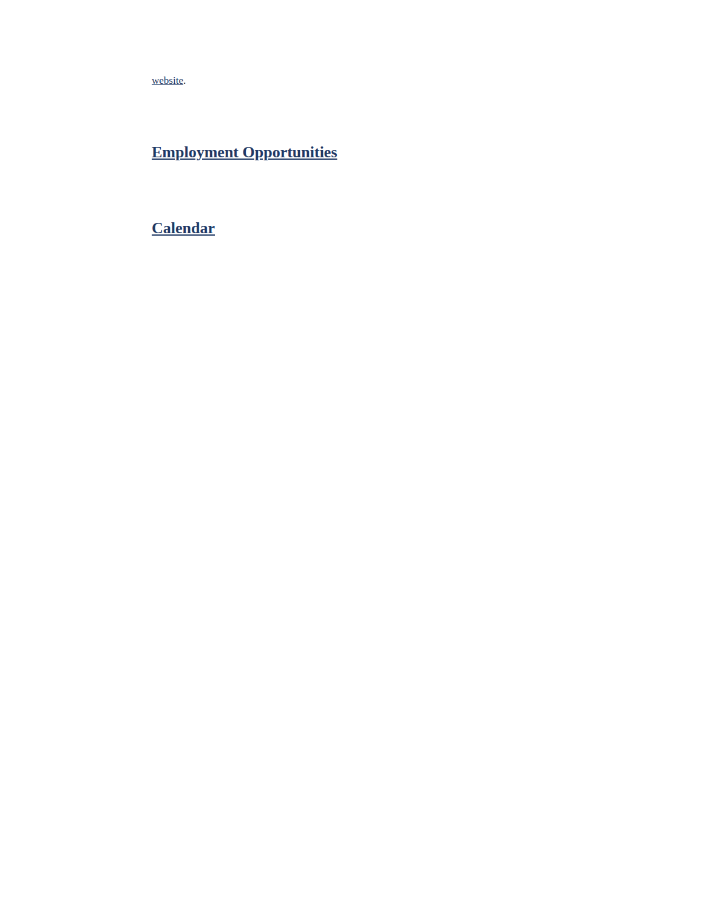website.
Employment Opportunities
Calendar